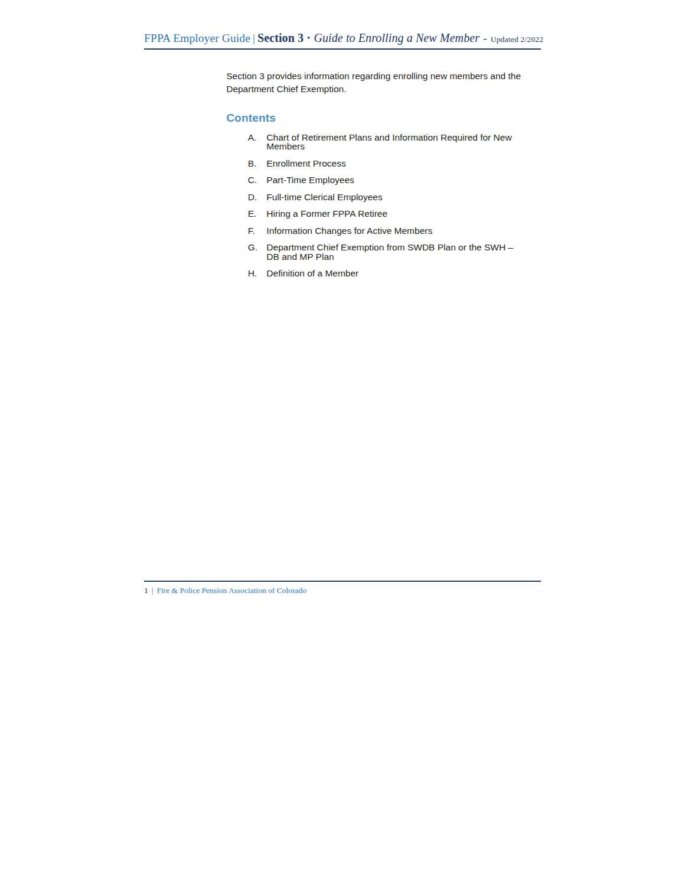FPPA Employer Guide|Section 3•Guide to Enrolling a New Member-Updated 2/2022
Section 3 provides information regarding enrolling new members and the Department Chief Exemption.
Contents
A. Chart of Retirement Plans and Information Required for New Members
B. Enrollment Process
C. Part-Time Employees
D. Full-time Clerical Employees
E. Hiring a Former FPPA Retiree
F. Information Changes for Active Members
G. Department Chief Exemption from SWDB Plan or the SWH – DB and MP Plan
H. Definition of a Member
1|Fire & Police Pension Association of Colorado